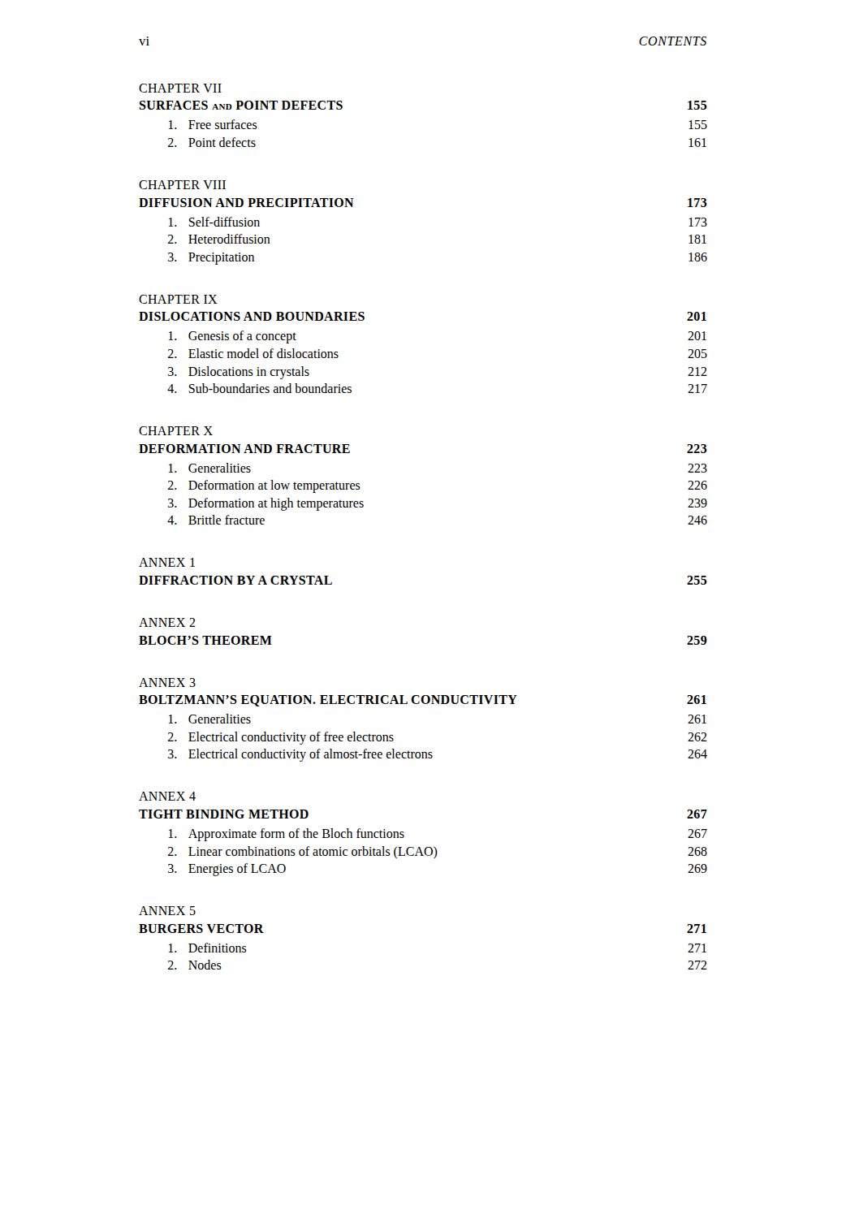vi CONTENTS
CHAPTER VII
SURFACES and POINT DEFECTS 155
1. Free surfaces 155
2. Point defects 161
CHAPTER VIII
DIFFUSION AND PRECIPITATION 173
1. Self-diffusion 173
2. Heterodiffusion 181
3. Precipitation 186
CHAPTER IX
DISLOCATIONS AND BOUNDARIES 201
1. Genesis of a concept 201
2. Elastic model of dislocations 205
3. Dislocations in crystals 212
4. Sub-boundaries and boundaries 217
CHAPTER X
DEFORMATION AND FRACTURE 223
1. Generalities 223
2. Deformation at low temperatures 226
3. Deformation at high temperatures 239
4. Brittle fracture 246
ANNEX 1
DIFFRACTION BY A CRYSTAL 255
ANNEX 2
BLOCH’S THEOREM 259
ANNEX 3
BOLTZMANN’S EQUATION. ELECTRICAL CONDUCTIVITY 261
1. Generalities 261
2. Electrical conductivity of free electrons 262
3. Electrical conductivity of almost-free electrons 264
ANNEX 4
TIGHT BINDING METHOD 267
1. Approximate form of the Bloch functions 267
2. Linear combinations of atomic orbitals (LCAO) 268
3. Energies of LCAO 269
ANNEX 5
BURGERS VECTOR 271
1. Definitions 271
2. Nodes 272